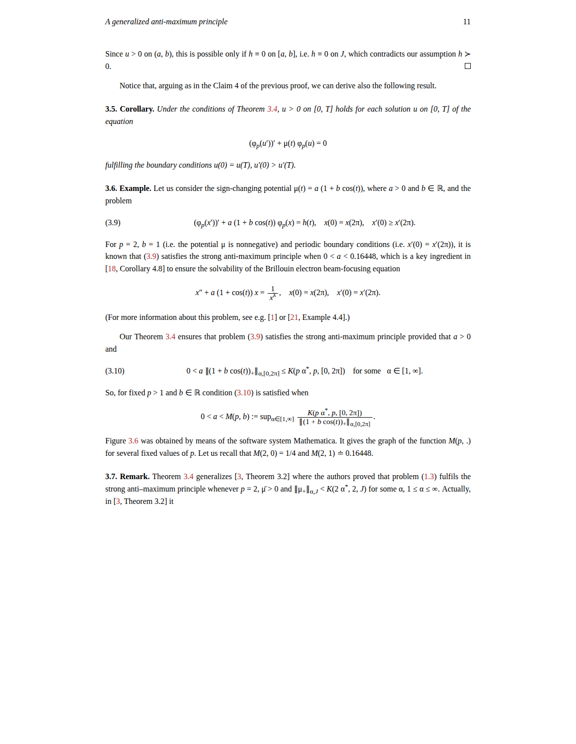A generalized anti-maximum principle 11
Since u > 0 on (a, b), this is possible only if h ≡ 0 on [a, b], i.e. h ≡ 0 on J, which contradicts our assumption h ≻ 0.
Notice that, arguing as in the Claim 4 of the previous proof, we can derive also the following result.
3.5. Corollary. Under the conditions of Theorem 3.4, u > 0 on [0, T] holds for each solution u on [0, T] of the equation
(φp(u′))′ + μ(t) φp(u) = 0
fulfilling the boundary conditions u(0) = u(T), u′(0) > u′(T).
3.6. Example. Let us consider the sign-changing potential μ(t) = a (1 + b cos(t)), where a > 0 and b ∈ ℝ, and the problem
(3.9) (φp(x′))′ + a (1 + b cos(t)) φp(x) = h(t), x(0) = x(2π), x′(0) ≥ x′(2π).
For p = 2, b = 1 (i.e. the potential μ is nonnegative) and periodic boundary conditions (i.e. x′(0) = x′(2π)), it is known that (3.9) satisfies the strong anti-maximum principle when 0 < a < 0.16448, which is a key ingredient in [18, Corollary 4.8] to ensure the solvability of the Brillouin electron beam-focusing equation
x″ + a (1 + cos(t)) x = 1 xλ, x(0) = x(2π), x′(0) = x′(2π).
(For more information about this problem, see e.g. [1] or [21, Example 4.4].)
Our Theorem 3.4 ensures that problem (3.9) satisfies the strong anti-maximum principle provided that a > 0 and
(3.10) 0 < a ∥(1 + b cos(t))+∥α,[0,2π] ≤ K(p α*, p, [0, 2π]) for some α ∈ [1, ∞].
So, for fixed p > 1 and b ∈ ℝ condition (3.10) is satisfied when
0 < a < M(p, b) := supα∈[1,∞] K(p α*, p, [0, 2π])∥(1 + b cos(t))+∥α,[0,2π].
Figure 3.6 was obtained by means of the software system Mathematica. It gives the graph of the function M(p, .) for several fixed values of p. Let us recall that M(2, 0) = 1/4 and M(2, 1) ≐ 0.16448.
3.7. Remark. Theorem 3.4 generalizes [3, Theorem 3.2] where the authors proved that problem (1.3) fulfils the strong anti–maximum principle whenever p = 2, μ̄ > 0 and ∥μ+∥α,J < K(2 α*, 2, J) for some α, 1 ≤ α ≤ ∞. Actually, in [3, Theorem 3.2] it